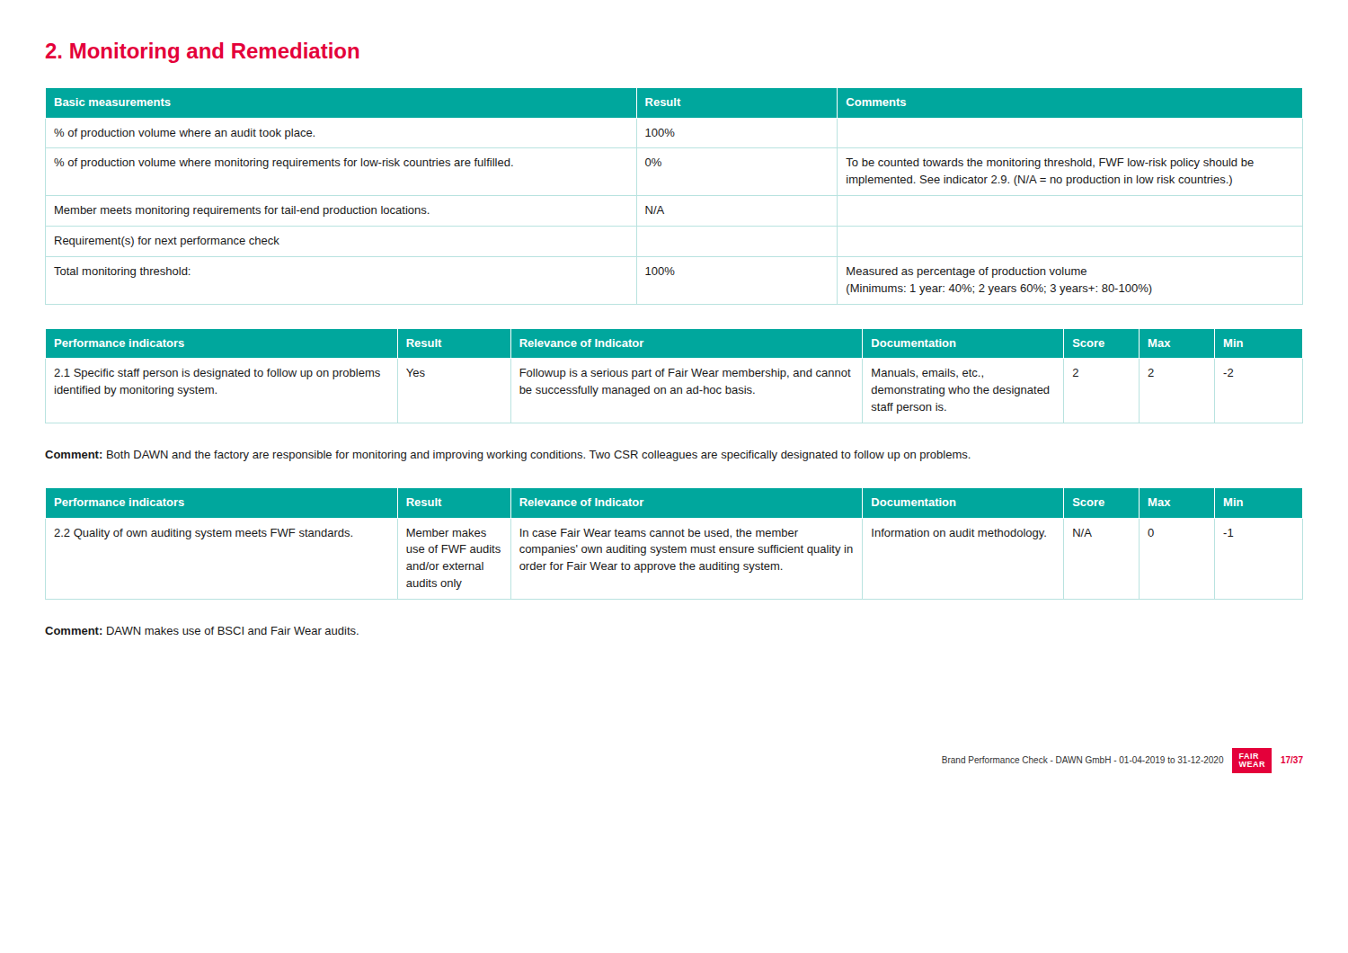2. Monitoring and Remediation
| Basic measurements | Result | Comments |
| --- | --- | --- |
| % of production volume where an audit took place. | 100% | |
| % of production volume where monitoring requirements for low-risk countries are fulfilled. | 0% | To be counted towards the monitoring threshold, FWF low-risk policy should be implemented. See indicator 2.9. (N/A = no production in low risk countries.) |
| Member meets monitoring requirements for tail-end production locations. | N/A | |
| Requirement(s) for next performance check | | |
| Total monitoring threshold: | 100% | Measured as percentage of production volume (Minimums: 1 year: 40%; 2 years 60%; 3 years+: 80-100%) |
| Performance indicators | Result | Relevance of Indicator | Documentation | Score | Max | Min |
| --- | --- | --- | --- | --- | --- | --- |
| 2.1 Specific staff person is designated to follow up on problems identified by monitoring system. | Yes | Followup is a serious part of Fair Wear membership, and cannot be successfully managed on an ad-hoc basis. | Manuals, emails, etc., demonstrating who the designated staff person is. | 2 | 2 | -2 |
Comment: Both DAWN and the factory are responsible for monitoring and improving working conditions. Two CSR colleagues are specifically designated to follow up on problems.
| Performance indicators | Result | Relevance of Indicator | Documentation | Score | Max | Min |
| --- | --- | --- | --- | --- | --- | --- |
| 2.2 Quality of own auditing system meets FWF standards. | Member makes use of FWF audits and/or external audits only | In case Fair Wear teams cannot be used, the member companies' own auditing system must ensure sufficient quality in order for Fair Wear to approve the auditing system. | Information on audit methodology. | N/A | 0 | -1 |
Comment: DAWN makes use of BSCI and Fair Wear audits.
Brand Performance Check - DAWN GmbH - 01-04-2019 to 31-12-2020 FAIR
WEAR 17/37